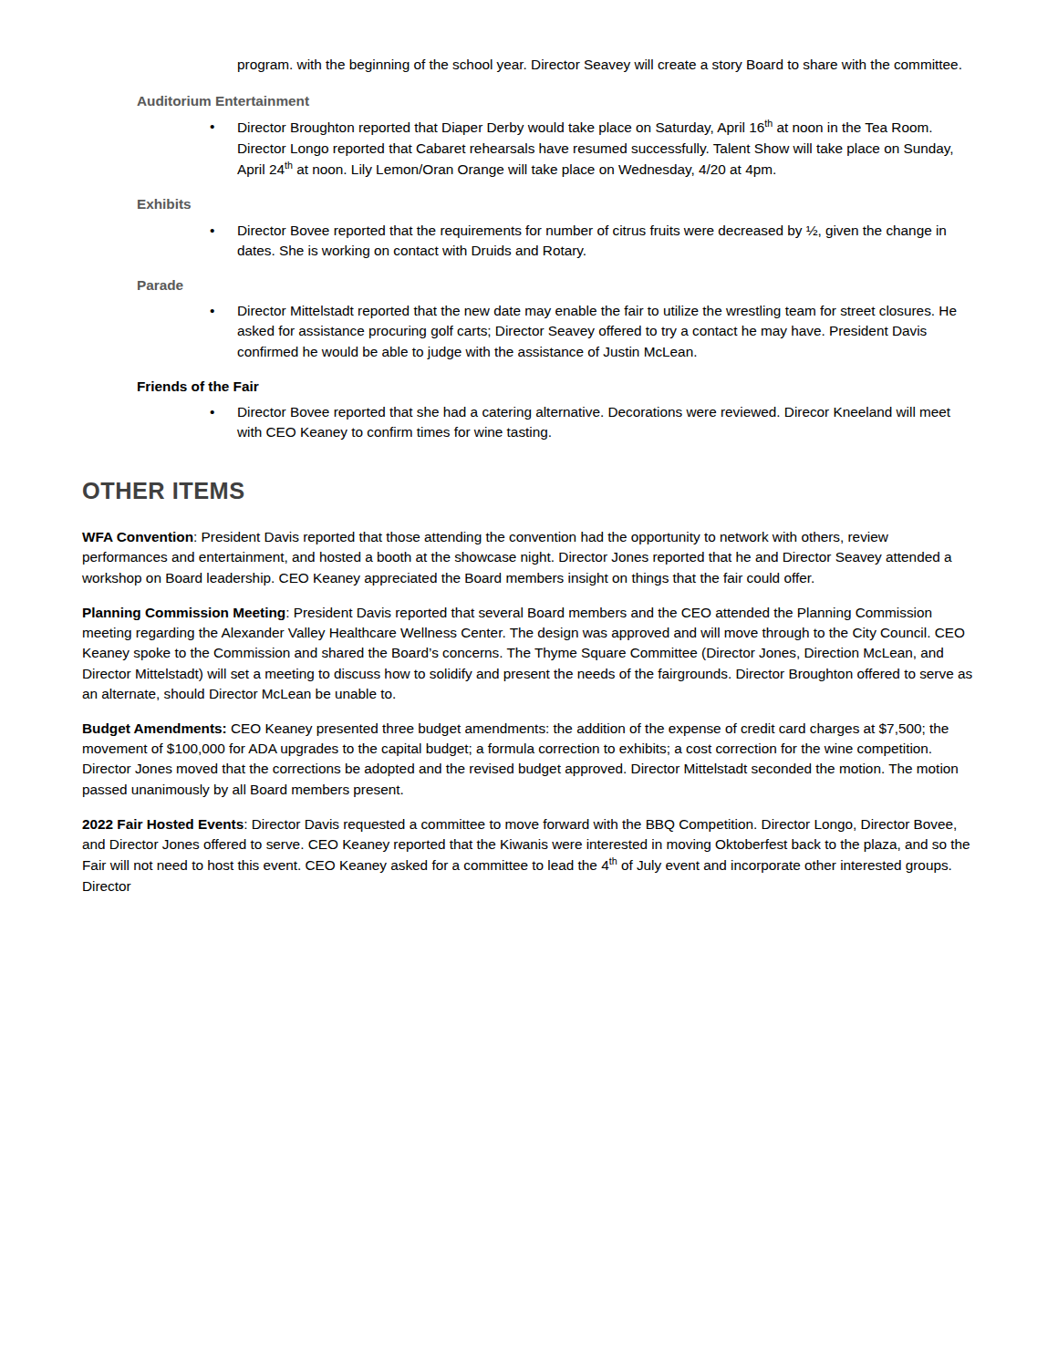program. with the beginning of the school year. Director Seavey will create a story Board to share with the committee.
Auditorium Entertainment
Director Broughton reported that Diaper Derby would take place on Saturday, April 16th at noon in the Tea Room. Director Longo reported that Cabaret rehearsals have resumed successfully. Talent Show will take place on Sunday, April 24th at noon. Lily Lemon/Oran Orange will take place on Wednesday, 4/20 at 4pm.
Exhibits
Director Bovee reported that the requirements for number of citrus fruits were decreased by ½, given the change in dates. She is working on contact with Druids and Rotary.
Parade
Director Mittelstadt reported that the new date may enable the fair to utilize the wrestling team for street closures. He asked for assistance procuring golf carts; Director Seavey offered to try a contact he may have. President Davis confirmed he would be able to judge with the assistance of Justin McLean.
Friends of the Fair
Director Bovee reported that she had a catering alternative. Decorations were reviewed. Direcor Kneeland will meet with CEO Keaney to confirm times for wine tasting.
OTHER ITEMS
WFA Convention: President Davis reported that those attending the convention had the opportunity to network with others, review performances and entertainment, and hosted a booth at the showcase night. Director Jones reported that he and Director Seavey attended a workshop on Board leadership. CEO Keaney appreciated the Board members insight on things that the fair could offer.
Planning Commission Meeting: President Davis reported that several Board members and the CEO attended the Planning Commission meeting regarding the Alexander Valley Healthcare Wellness Center. The design was approved and will move through to the City Council. CEO Keaney spoke to the Commission and shared the Board’s concerns. The Thyme Square Committee (Director Jones, Direction McLean, and Director Mittelstadt) will set a meeting to discuss how to solidify and present the needs of the fairgrounds. Director Broughton offered to serve as an alternate, should Director McLean be unable to.
Budget Amendments: CEO Keaney presented three budget amendments: the addition of the expense of credit card charges at $7,500; the movement of $100,000 for ADA upgrades to the capital budget; a formula correction to exhibits; a cost correction for the wine competition. Director Jones moved that the corrections be adopted and the revised budget approved. Director Mittelstadt seconded the motion. The motion passed unanimously by all Board members present.
2022 Fair Hosted Events: Director Davis requested a committee to move forward with the BBQ Competition. Director Longo, Director Bovee, and Director Jones offered to serve. CEO Keaney reported that the Kiwanis were interested in moving Oktoberfest back to the plaza, and so the Fair will not need to host this event. CEO Keaney asked for a committee to lead the 4th of July event and incorporate other interested groups. Director